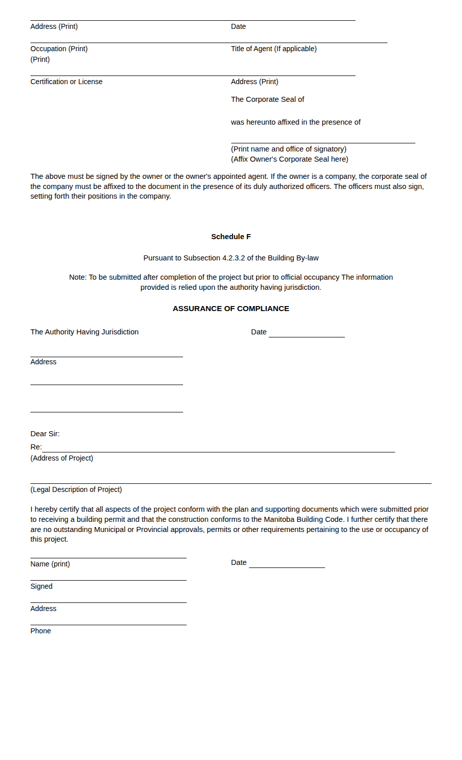| Address (Print) | Date |
| Occupation (Print) (Print) | Title of Agent (If applicable) |
| Certification or License | Address (Print) The Corporate Seal of was hereunto affixed in the presence of (Print name and office of signatory) (Affix Owner's Corporate Seal here) |
The above must be signed by the owner or the owner's appointed agent. If the owner is a company, the corporate seal of the company must be affixed to the document in the presence of its duly authorized officers. The officers must also sign, setting forth their positions in the company.
Schedule F
Pursuant to Subsection 4.2.3.2 of the Building By-law
Note: To be submitted after completion of the project but prior to official occupancy The information provided is relied upon the authority having jurisdiction.
ASSURANCE OF COMPLIANCE
| The Authority Having Jurisdiction | Date |
Address
Dear Sir:
Re:
(Address of Project)
(Legal Description of Project)
I hereby certify that all aspects of the project conform with the plan and supporting documents which were submitted prior to receiving a building permit and that the construction conforms to the Manitoba Building Code. I further certify that there are no outstanding Municipal or Provincial approvals, permits or other requirements pertaining to the use or occupancy of this project.
| Name (print) | Date |
| Signed | |
| Address | |
| Phone | |